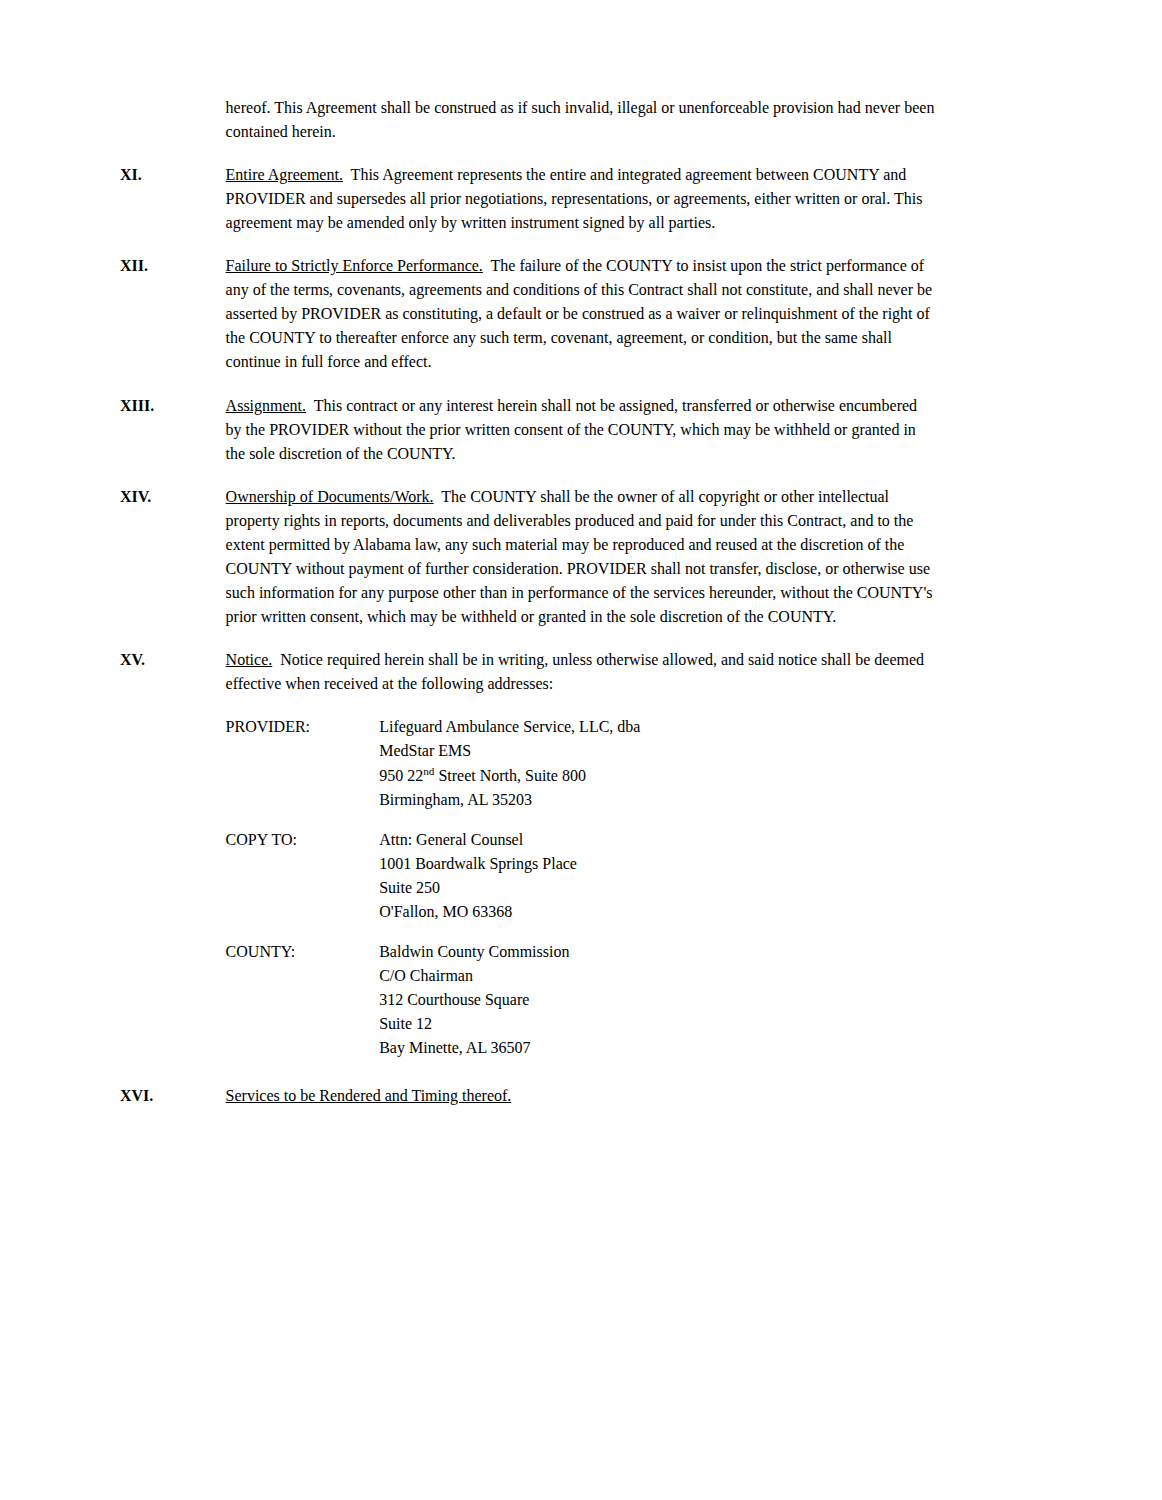hereof. This Agreement shall be construed as if such invalid, illegal or unenforceable provision had never been contained herein.
XI.
Entire Agreement. This Agreement represents the entire and integrated agreement between COUNTY and PROVIDER and supersedes all prior negotiations, representations, or agreements, either written or oral. This agreement may be amended only by written instrument signed by all parties.
XII.
Failure to Strictly Enforce Performance. The failure of the COUNTY to insist upon the strict performance of any of the terms, covenants, agreements and conditions of this Contract shall not constitute, and shall never be asserted by PROVIDER as constituting, a default or be construed as a waiver or relinquishment of the right of the COUNTY to thereafter enforce any such term, covenant, agreement, or condition, but the same shall continue in full force and effect.
XIII.
Assignment. This contract or any interest herein shall not be assigned, transferred or otherwise encumbered by the PROVIDER without the prior written consent of the COUNTY, which may be withheld or granted in the sole discretion of the COUNTY.
XIV.
Ownership of Documents/Work. The COUNTY shall be the owner of all copyright or other intellectual property rights in reports, documents and deliverables produced and paid for under this Contract, and to the extent permitted by Alabama law, any such material may be reproduced and reused at the discretion of the COUNTY without payment of further consideration. PROVIDER shall not transfer, disclose, or otherwise use such information for any purpose other than in performance of the services hereunder, without the COUNTY's prior written consent, which may be withheld or granted in the sole discretion of the COUNTY.
XV.
Notice. Notice required herein shall be in writing, unless otherwise allowed, and said notice shall be deemed effective when received at the following addresses:
PROVIDER:
Lifeguard Ambulance Service, LLC, dba
MedStar EMS
950 22nd Street North, Suite 800
Birmingham, AL 35203
COPY TO:
Attn: General Counsel
1001 Boardwalk Springs Place
Suite 250
O'Fallon, MO 63368
COUNTY:
Baldwin County Commission
C/O Chairman
312 Courthouse Square
Suite 12
Bay Minette, AL 36507
XVI.
Services to be Rendered and Timing thereof.